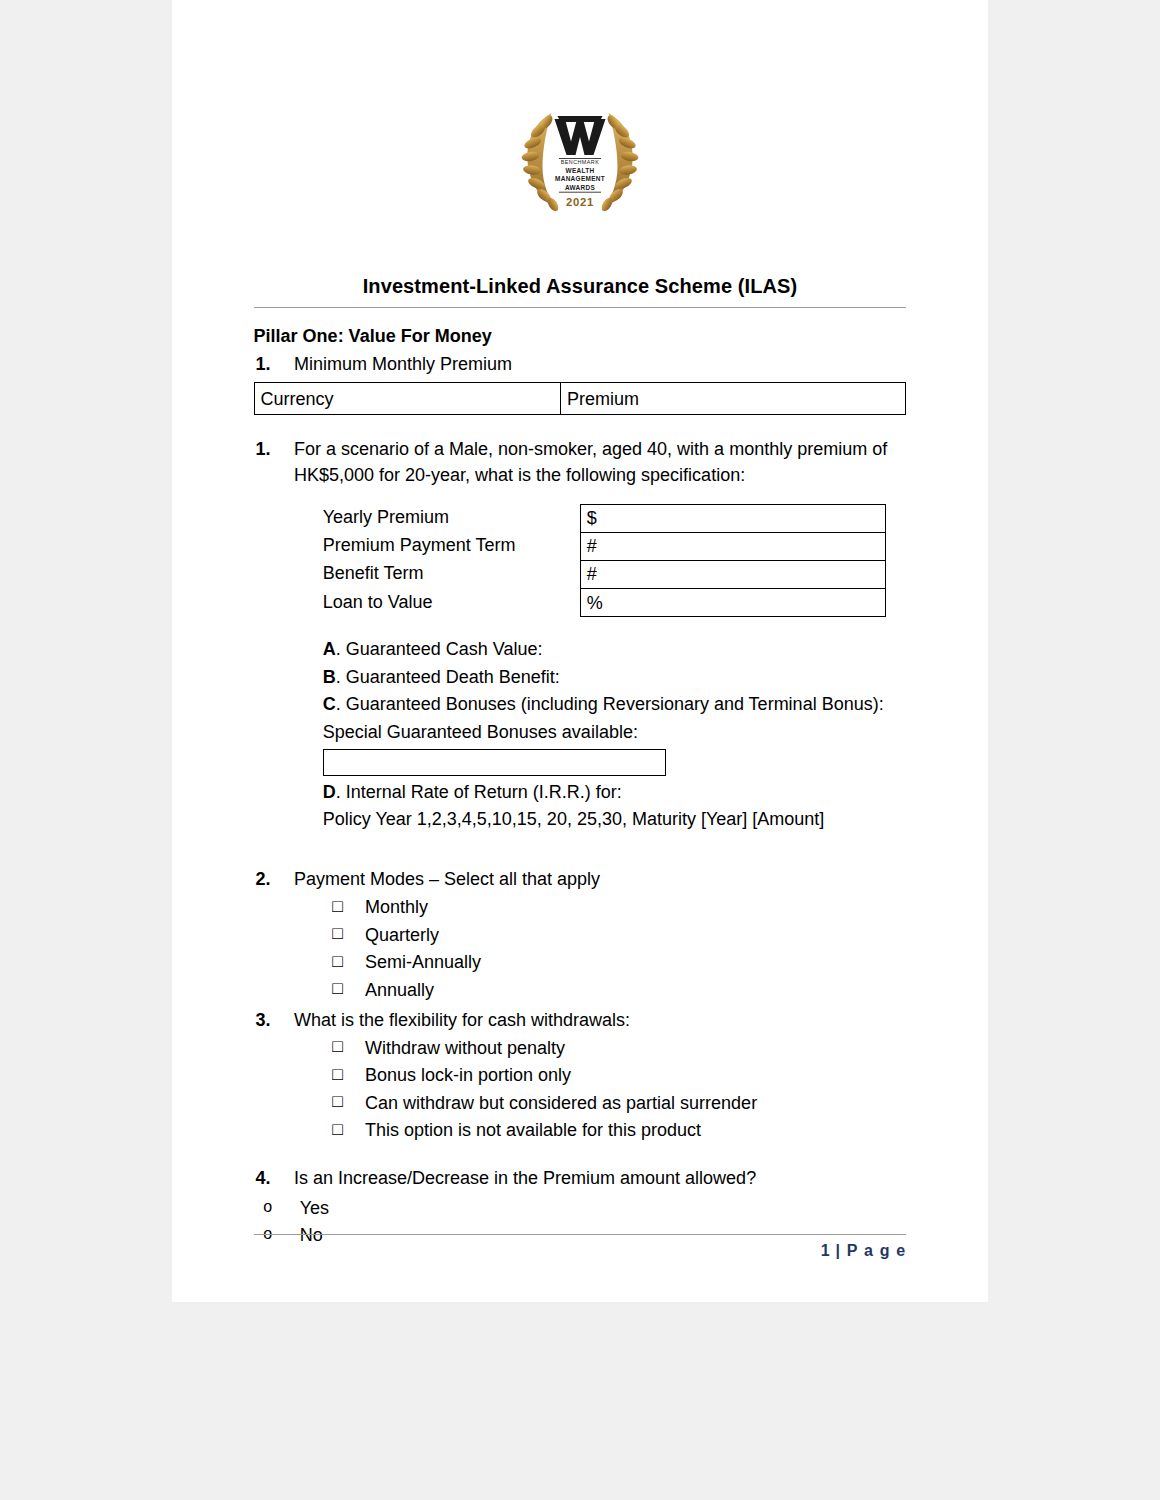BENCHMARK WEALTH MANAGEMENT AWARDS 2021
Investment-Linked Assurance Scheme (ILAS)
Pillar One: Value For Money
Minimum Monthly Premium
| Currency | Premium |
For a scenario of a Male, non-smoker, aged 40, with a monthly premium of HK$5,000 for 20-year, what is the following specification:
| Yearly Premium | $ |
| Premium Payment Term | # |
| Benefit Term | # |
| Loan to Value | % |
A. Guaranteed Cash Value:
B. Guaranteed Death Benefit:
C. Guaranteed Bonuses (including Reversionary and Terminal Bonus):
Special Guaranteed Bonuses available:
D. Internal Rate of Return (I.R.R.) for:
Policy Year 1,2,3,4,5,10,15, 20, 25,30, Maturity [Year] [Amount]
Payment Modes – Select all that apply
Monthly
Quarterly
Semi-Annually
Annually
What is the flexibility for cash withdrawals:
Withdraw without penalty
Bonus lock-in portion only
Can withdraw but considered as partial surrender
This option is not available for this product
Is an Increase/Decrease in the Premium amount allowed?
Yes
No
1 | P a g e